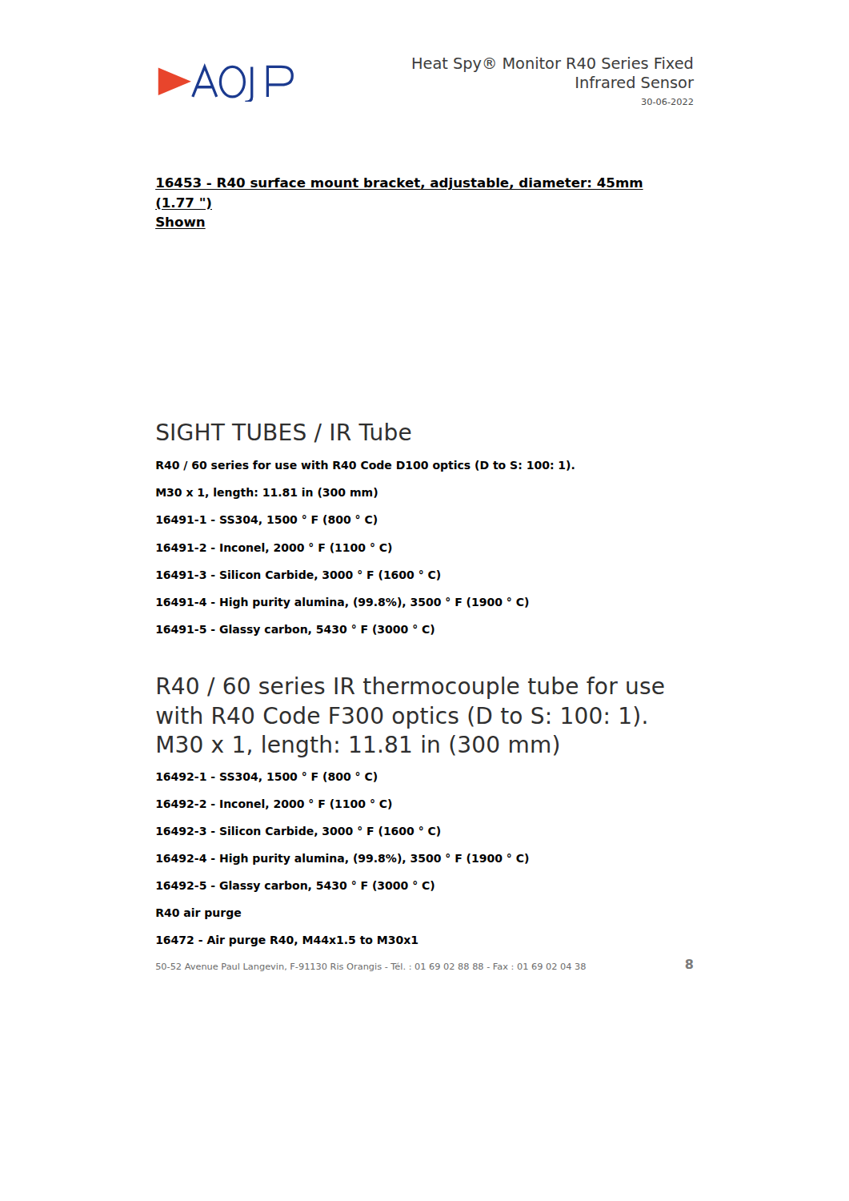Heat Spy® Monitor R40 Series Fixed
Infrared Sensor
30-06-2022
16453 - R40 surface mount bracket, adjustable, diameter: 45mm (1.77 ") Shown
SIGHT TUBES / IR Tube
R40 / 60 series for use with R40 Code D100 optics (D to S: 100: 1).
M30 x 1, length: 11.81 in (300 mm)
16491-1 - SS304, 1500 ° F (800 ° C)
16491-2 - Inconel, 2000 ° F (1100 ° C)
16491-3 - Silicon Carbide, 3000 ° F (1600 ° C)
16491-4 - High purity alumina, (99.8%), 3500 ° F (1900 ° C)
16491-5 - Glassy carbon, 5430 ° F (3000 ° C)
R40 / 60 series IR thermocouple tube for use with R40 Code F300 optics (D to S: 100: 1). M30 x 1, length: 11.81 in (300 mm)
16492-1 - SS304, 1500 ° F (800 ° C)
16492-2 - Inconel, 2000 ° F (1100 ° C)
16492-3 - Silicon Carbide, 3000 ° F (1600 ° C)
16492-4 - High purity alumina, (99.8%), 3500 ° F (1900 ° C)
16492-5 - Glassy carbon, 5430 ° F (3000 ° C)
R40 air purge
16472 - Air purge R40, M44x1.5 to M30x1
50-52 Avenue Paul Langevin, F-91130 Ris Orangis - Tél. : 01 69 02 88 88 - Fax : 01 69 02 04 38
8